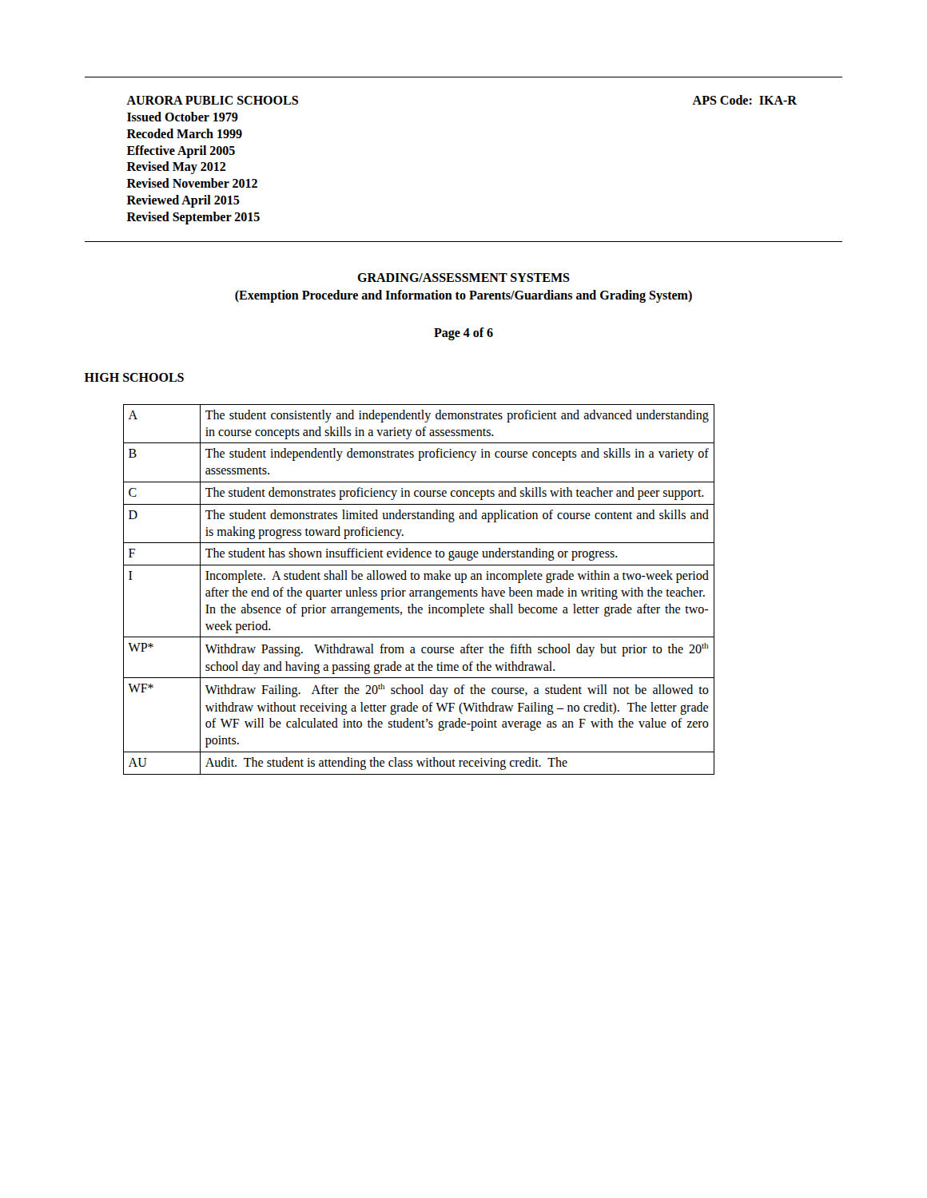AURORA PUBLIC SCHOOLS APS Code: IKA-R
Issued October 1979
Recoded March 1999
Effective April 2005
Revised May 2012
Revised November 2012
Reviewed April 2015
Revised September 2015
GRADING/ASSESSMENT SYSTEMS
(Exemption Procedure and Information to Parents/Guardians and Grading System)
Page 4 of 6
HIGH SCHOOLS
| A | The student consistently and independently demonstrates proficient and advanced understanding in course concepts and skills in a variety of assessments. |
| B | The student independently demonstrates proficiency in course concepts and skills in a variety of assessments. |
| C | The student demonstrates proficiency in course concepts and skills with teacher and peer support. |
| D | The student demonstrates limited understanding and application of course content and skills and is making progress toward proficiency. |
| F | The student has shown insufficient evidence to gauge understanding or progress. |
| I | Incomplete. A student shall be allowed to make up an incomplete grade within a two-week period after the end of the quarter unless prior arrangements have been made in writing with the teacher. In the absence of prior arrangements, the incomplete shall become a letter grade after the two-week period. |
| WP* | Withdraw Passing. Withdrawal from a course after the fifth school day but prior to the 20 th school day and having a passing grade at the time of the withdrawal. |
| WF* | Withdraw Failing. After the 20 th school day of the course, a student will not be allowed to withdraw without receiving a letter grade of WF (Withdraw Failing – no credit). The letter grade of WF will be calculated into the student’s grade-point average as an F with the value of zero points. |
| AU | Audit. The student is attending the class without receiving credit. The |